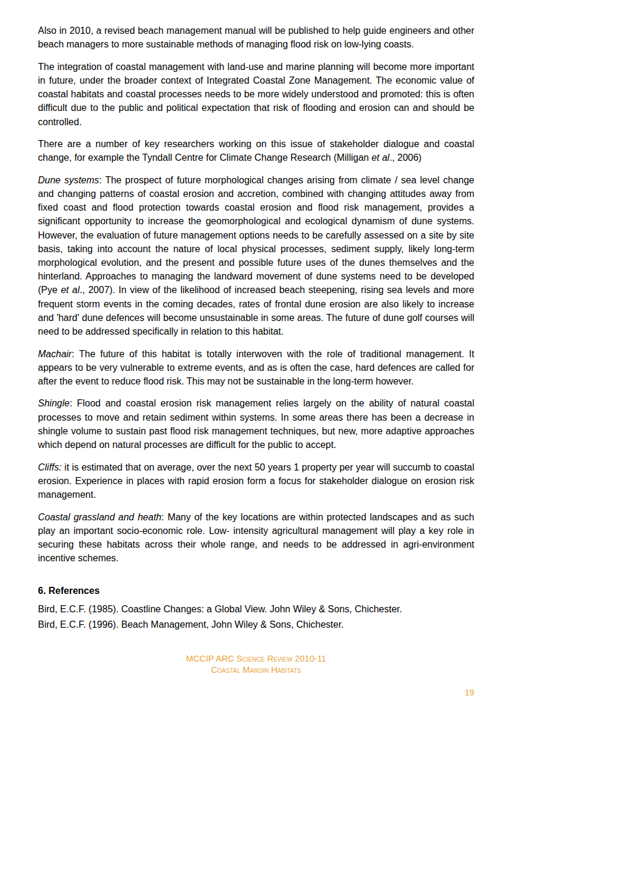Also in 2010, a revised beach management manual will be published to help guide engineers and other beach managers to more sustainable methods of managing flood risk on low-lying coasts.
The integration of coastal management with land-use and marine planning will become more important in future, under the broader context of Integrated Coastal Zone Management. The economic value of coastal habitats and coastal processes needs to be more widely understood and promoted: this is often difficult due to the public and political expectation that risk of flooding and erosion can and should be controlled.
There are a number of key researchers working on this issue of stakeholder dialogue and coastal change, for example the Tyndall Centre for Climate Change Research (Milligan et al., 2006)
Dune systems: The prospect of future morphological changes arising from climate / sea level change and changing patterns of coastal erosion and accretion, combined with changing attitudes away from fixed coast and flood protection towards coastal erosion and flood risk management, provides a significant opportunity to increase the geomorphological and ecological dynamism of dune systems. However, the evaluation of future management options needs to be carefully assessed on a site by site basis, taking into account the nature of local physical processes, sediment supply, likely long-term morphological evolution, and the present and possible future uses of the dunes themselves and the hinterland. Approaches to managing the landward movement of dune systems need to be developed (Pye et al., 2007). In view of the likelihood of increased beach steepening, rising sea levels and more frequent storm events in the coming decades, rates of frontal dune erosion are also likely to increase and 'hard' dune defences will become unsustainable in some areas. The future of dune golf courses will need to be addressed specifically in relation to this habitat.
Machair: The future of this habitat is totally interwoven with the role of traditional management. It appears to be very vulnerable to extreme events, and as is often the case, hard defences are called for after the event to reduce flood risk. This may not be sustainable in the long-term however.
Shingle: Flood and coastal erosion risk management relies largely on the ability of natural coastal processes to move and retain sediment within systems. In some areas there has been a decrease in shingle volume to sustain past flood risk management techniques, but new, more adaptive approaches which depend on natural processes are difficult for the public to accept.
Cliffs: it is estimated that on average, over the next 50 years 1 property per year will succumb to coastal erosion. Experience in places with rapid erosion form a focus for stakeholder dialogue on erosion risk management.
Coastal grassland and heath: Many of the key locations are within protected landscapes and as such play an important socio-economic role. Low- intensity agricultural management will play a key role in securing these habitats across their whole range, and needs to be addressed in agri-environment incentive schemes.
6. References
Bird, E.C.F. (1985). Coastline Changes: a Global View. John Wiley & Sons, Chichester.
Bird, E.C.F. (1996). Beach Management, John Wiley & Sons, Chichester.
MCCIP ARC Science Review 2010-11
Coastal Margin Habitats
19